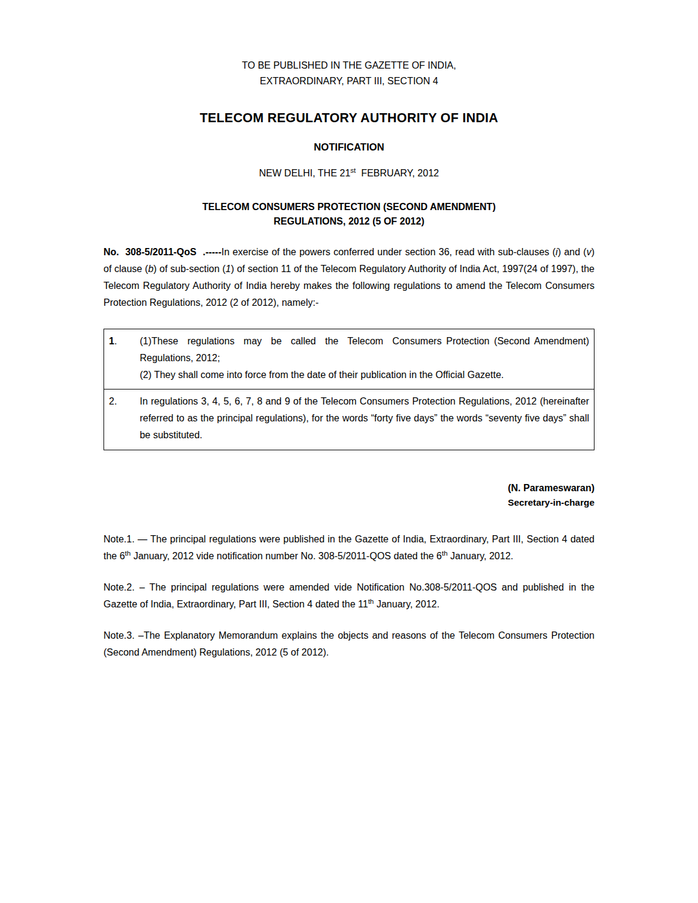TO BE PUBLISHED IN THE GAZETTE OF INDIA,
EXTRAORDINARY, PART III, SECTION 4
TELECOM REGULATORY AUTHORITY OF INDIA
NOTIFICATION
NEW DELHI, THE 21st FEBRUARY, 2012
TELECOM CONSUMERS PROTECTION (SECOND AMENDMENT)
REGULATIONS, 2012 (5 OF 2012)
No. 308-5/2011-QoS .-----In exercise of the powers conferred under section 36, read with sub-clauses (i) and (v) of clause (b) of sub-section (1) of section 11 of the Telecom Regulatory Authority of India Act, 1997(24 of 1997), the Telecom Regulatory Authority of India hereby makes the following regulations to amend the Telecom Consumers Protection Regulations, 2012 (2 of 2012), namely:-
| 1 . | (1)These regulations may be called the Telecom Consumers Protection (Second Amendment) Regulations, 2012; (2) They shall come into force from the date of their publication in the Official Gazette. |
| 2. | In regulations 3, 4, 5, 6, 7, 8 and 9 of the Telecom Consumers Protection Regulations, 2012 (hereinafter referred to as the principal regulations), for the words “forty five days” the words “seventy five days” shall be substituted. |
(N. Parameswaran)
Secretary-in-charge
Note.1. — The principal regulations were published in the Gazette of India, Extraordinary, Part III, Section 4 dated the 6th January, 2012 vide notification number No. 308-5/2011-QOS dated the 6th January, 2012.
Note.2. – The principal regulations were amended vide Notification No.308-5/2011-QOS and published in the Gazette of India, Extraordinary, Part III, Section 4 dated the 11th January, 2012.
Note.3. –The Explanatory Memorandum explains the objects and reasons of the Telecom Consumers Protection (Second Amendment) Regulations, 2012 (5 of 2012).